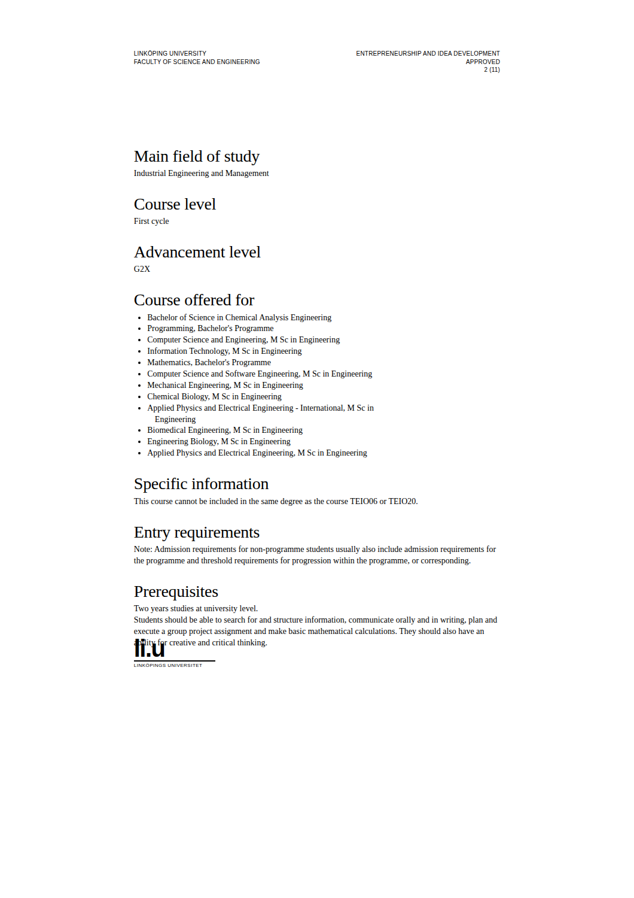LINKÖPING UNIVERSITY
FACULTY OF SCIENCE AND ENGINEERING
ENTREPRENEURSHIP AND IDEA DEVELOPMENT
APPROVED
2 (11)
Main field of study
Industrial Engineering and Management
Course level
First cycle
Advancement level
G2X
Course offered for
Bachelor of Science in Chemical Analysis Engineering
Programming, Bachelor's Programme
Computer Science and Engineering, M Sc in Engineering
Information Technology, M Sc in Engineering
Mathematics, Bachelor's Programme
Computer Science and Software Engineering, M Sc in Engineering
Mechanical Engineering, M Sc in Engineering
Chemical Biology, M Sc in Engineering
Applied Physics and Electrical Engineering - International, M Sc inEngineering
Biomedical Engineering, M Sc in Engineering
Engineering Biology, M Sc in Engineering
Applied Physics and Electrical Engineering, M Sc in Engineering
Specific information
This course cannot be included in the same degree as the course TEIO06 or TEIO20.
Entry requirements
Note: Admission requirements for non-programme students usually also include admission requirements for the programme and threshold requirements for progression within the programme, or corresponding.
Prerequisites
Two years studies at university level.
Students should be able to search for and structure information, communicate orally and in writing, plan and execute a group project assignment and make basic mathematical calculations. They should also have an ability for creative and critical thinking.
li.u
LINKÖPINGS UNIVERSITET